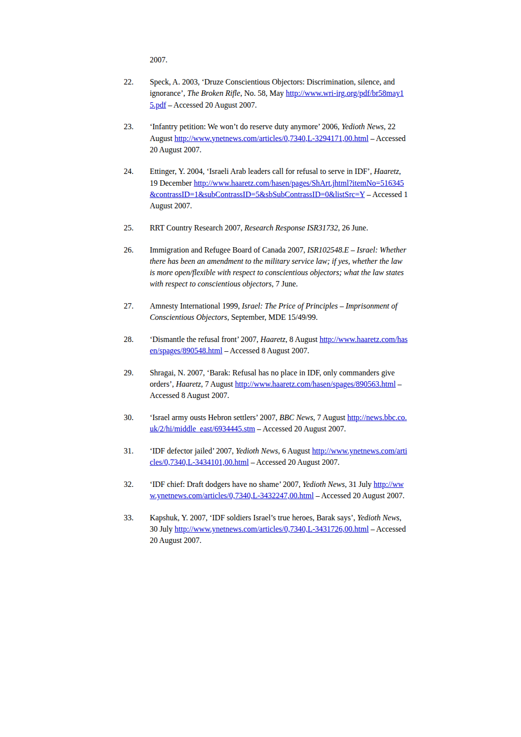2007.
22. Speck, A. 2003, ‘Druze Conscientious Objectors: Discrimination, silence, and ignorance’, The Broken Rifle, No. 58, May http://www.wri-irg.org/pdf/br58may15.pdf – Accessed 20 August 2007.
23. ‘Infantry petition: We won’t do reserve duty anymore’ 2006, Yedioth News, 22 August http://www.ynetnews.com/articles/0,7340,L-3294171,00.html – Accessed 20 August 2007.
24. Ettinger, Y. 2004, ‘Israeli Arab leaders call for refusal to serve in IDF’, Haaretz, 19 December http://www.haaretz.com/hasen/pages/ShArt.jhtml?itemNo=516345&contrassID=1&subContrassID=5&sbSubContrassID=0&listSrc=Y – Accessed 1 August 2007.
25. RRT Country Research 2007, Research Response ISR31732, 26 June.
26. Immigration and Refugee Board of Canada 2007, ISR102548.E – Israel: Whether there has been an amendment to the military service law; if yes, whether the law is more open/flexible with respect to conscientious objectors; what the law states with respect to conscientious objectors, 7 June.
27. Amnesty International 1999, Israel: The Price of Principles – Imprisonment of Conscientious Objectors, September, MDE 15/49/99.
28. ‘Dismantle the refusal front’ 2007, Haaretz, 8 August http://www.haaretz.com/hasen/spages/890548.html – Accessed 8 August 2007.
29. Shragai, N. 2007, ‘Barak: Refusal has no place in IDF, only commanders give orders’, Haaretz, 7 August http://www.haaretz.com/hasen/spages/890563.html – Accessed 8 August 2007.
30. ‘Israel army ousts Hebron settlers’ 2007, BBC News, 7 August http://news.bbc.co.uk/2/hi/middle_east/6934445.stm – Accessed 20 August 2007.
31. ‘IDF defector jailed’ 2007, Yedioth News, 6 August http://www.ynetnews.com/articles/0,7340,L-3434101,00.html – Accessed 20 August 2007.
32. ‘IDF chief: Draft dodgers have no shame’ 2007, Yedioth News, 31 July http://www.ynetnews.com/articles/0,7340,L-3432247,00.html – Accessed 20 August 2007.
33. Kapshuk, Y. 2007, ‘IDF soldiers Israel’s true heroes, Barak says’, Yedioth News, 30 July http://www.ynetnews.com/articles/0,7340,L-3431726,00.html – Accessed 20 August 2007.